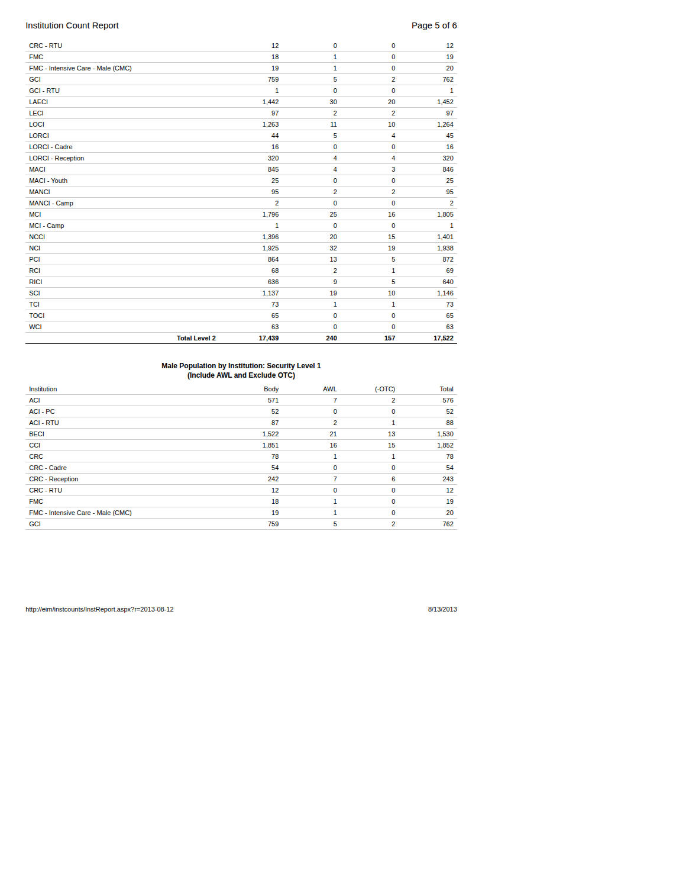Institution Count Report
Page 5 of 6
| CRC - RTU | 12 | 0 | 0 | 12 |
| FMC | 18 | 1 | 0 | 19 |
| FMC - Intensive Care - Male (CMC) | 19 | 1 | 0 | 20 |
| GCI | 759 | 5 | 2 | 762 |
| GCI - RTU | 1 | 0 | 0 | 1 |
| LAECI | 1,442 | 30 | 20 | 1,452 |
| LECI | 97 | 2 | 2 | 97 |
| LOCI | 1,263 | 11 | 10 | 1,264 |
| LORCI | 44 | 5 | 4 | 45 |
| LORCI - Cadre | 16 | 0 | 0 | 16 |
| LORCI - Reception | 320 | 4 | 4 | 320 |
| MACI | 845 | 4 | 3 | 846 |
| MACI - Youth | 25 | 0 | 0 | 25 |
| MANCI | 95 | 2 | 2 | 95 |
| MANCI - Camp | 2 | 0 | 0 | 2 |
| MCI | 1,796 | 25 | 16 | 1,805 |
| MCI - Camp | 1 | 0 | 0 | 1 |
| NCCI | 1,396 | 20 | 15 | 1,401 |
| NCI | 1,925 | 32 | 19 | 1,938 |
| PCI | 864 | 13 | 5 | 872 |
| RCI | 68 | 2 | 1 | 69 |
| RICI | 636 | 9 | 5 | 640 |
| SCI | 1,137 | 19 | 10 | 1,146 |
| TCI | 73 | 1 | 1 | 73 |
| TOCI | 65 | 0 | 0 | 65 |
| WCI | 63 | 0 | 0 | 63 |
| Total Level 2 | 17,439 | 240 | 157 | 17,522 |
Male Population by Institution: Security Level 1
(Include AWL and Exclude OTC)
| Institution | Body | AWL | (-OTC) | Total |
| --- | --- | --- | --- | --- |
| ACI | 571 | 7 | 2 | 576 |
| ACI - PC | 52 | 0 | 0 | 52 |
| ACI - RTU | 87 | 2 | 1 | 88 |
| BECI | 1,522 | 21 | 13 | 1,530 |
| CCI | 1,851 | 16 | 15 | 1,852 |
| CRC | 78 | 1 | 1 | 78 |
| CRC - Cadre | 54 | 0 | 0 | 54 |
| CRC - Reception | 242 | 7 | 6 | 243 |
| CRC - RTU | 12 | 0 | 0 | 12 |
| FMC | 18 | 1 | 0 | 19 |
| FMC - Intensive Care - Male (CMC) | 19 | 1 | 0 | 20 |
| GCI | 759 | 5 | 2 | 762 |
http://eim/instcounts/InstReport.aspx?r=2013-08-12
8/13/2013